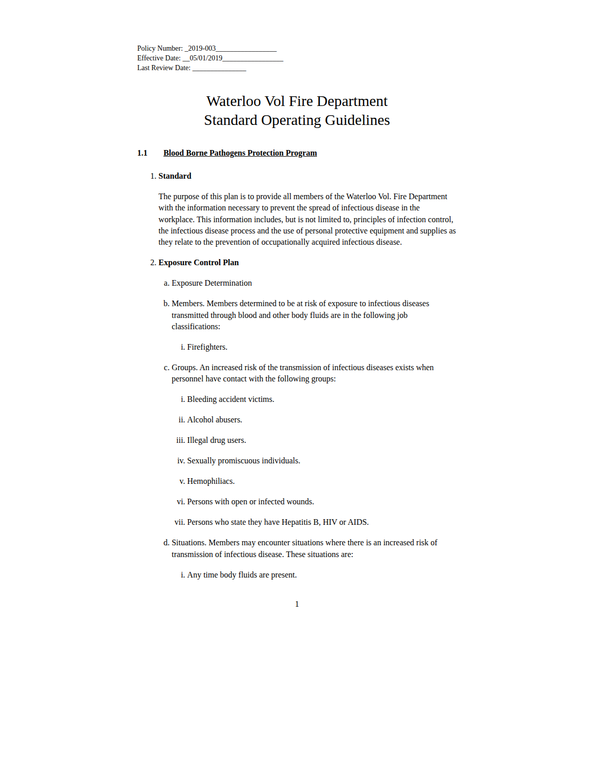Policy Number: _2019-003_________________
Effective Date: __05/01/2019_________________
Last Review Date: _______________
Waterloo Vol Fire Department Standard Operating Guidelines
1.1 Blood Borne Pathogens Protection Program
Standard
The purpose of this plan is to provide all members of the Waterloo Vol. Fire Department with the information necessary to prevent the spread of infectious disease in the workplace. This information includes, but is not limited to, principles of infection control, the infectious disease process and the use of personal protective equipment and supplies as they relate to the prevention of occupationally acquired infectious disease.
Exposure Control Plan
Exposure Determination
Members. Members determined to be at risk of exposure to infectious diseases transmitted through blood and other body fluids are in the following job classifications:
Firefighters.
Groups. An increased risk of the transmission of infectious diseases exists when personnel have contact with the following groups:
Bleeding accident victims.
Alcohol abusers.
Illegal drug users.
Sexually promiscuous individuals.
Hemophiliacs.
Persons with open or infected wounds.
Persons who state they have Hepatitis B, HIV or AIDS.
Situations. Members may encounter situations where there is an increased risk of transmission of infectious disease. These situations are:
Any time body fluids are present.
1